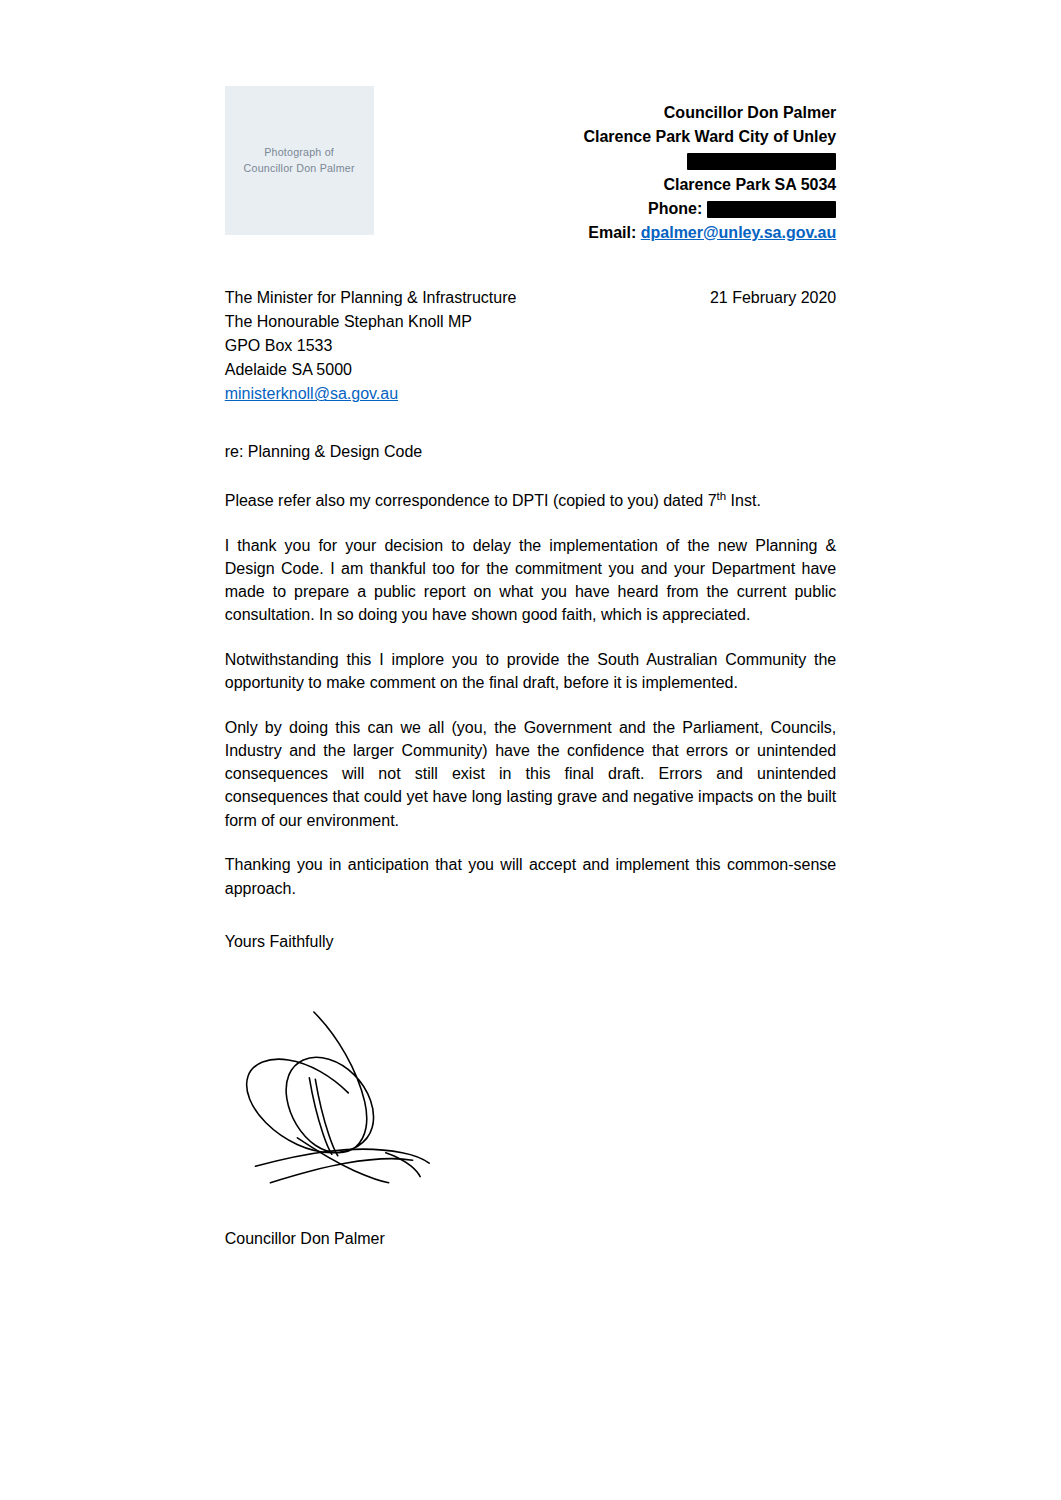Photograph of
Councillor Don Palmer
Councillor Don Palmer
Clarence Park Ward City of Unley
Clarence Park SA 5034
Phone:
Email: dpalmer@unley.sa.gov.au
The Minister for Planning & Infrastructure
The Honourable Stephan Knoll MP
GPO Box 1533
Adelaide SA 5000
ministerknoll@sa.gov.au
21 February 2020
re: Planning & Design Code
Please refer also my correspondence to DPTI (copied to you) dated 7th Inst.
I thank you for your decision to delay the implementation of the new Planning & Design Code. I am thankful too for the commitment you and your Department have made to prepare a public report on what you have heard from the current public consultation. In so doing you have shown good faith, which is appreciated.
Notwithstanding this I implore you to provide the South Australian Community the opportunity to make comment on the final draft, before it is implemented.
Only by doing this can we all (you, the Government and the Parliament, Councils, Industry and the larger Community) have the confidence that errors or unintended consequences will not still exist in this final draft. Errors and unintended consequences that could yet have long lasting grave and negative impacts on the built form of our environment.
Thanking you in anticipation that you will accept and implement this common-sense approach.
Yours Faithfully
Councillor Don Palmer